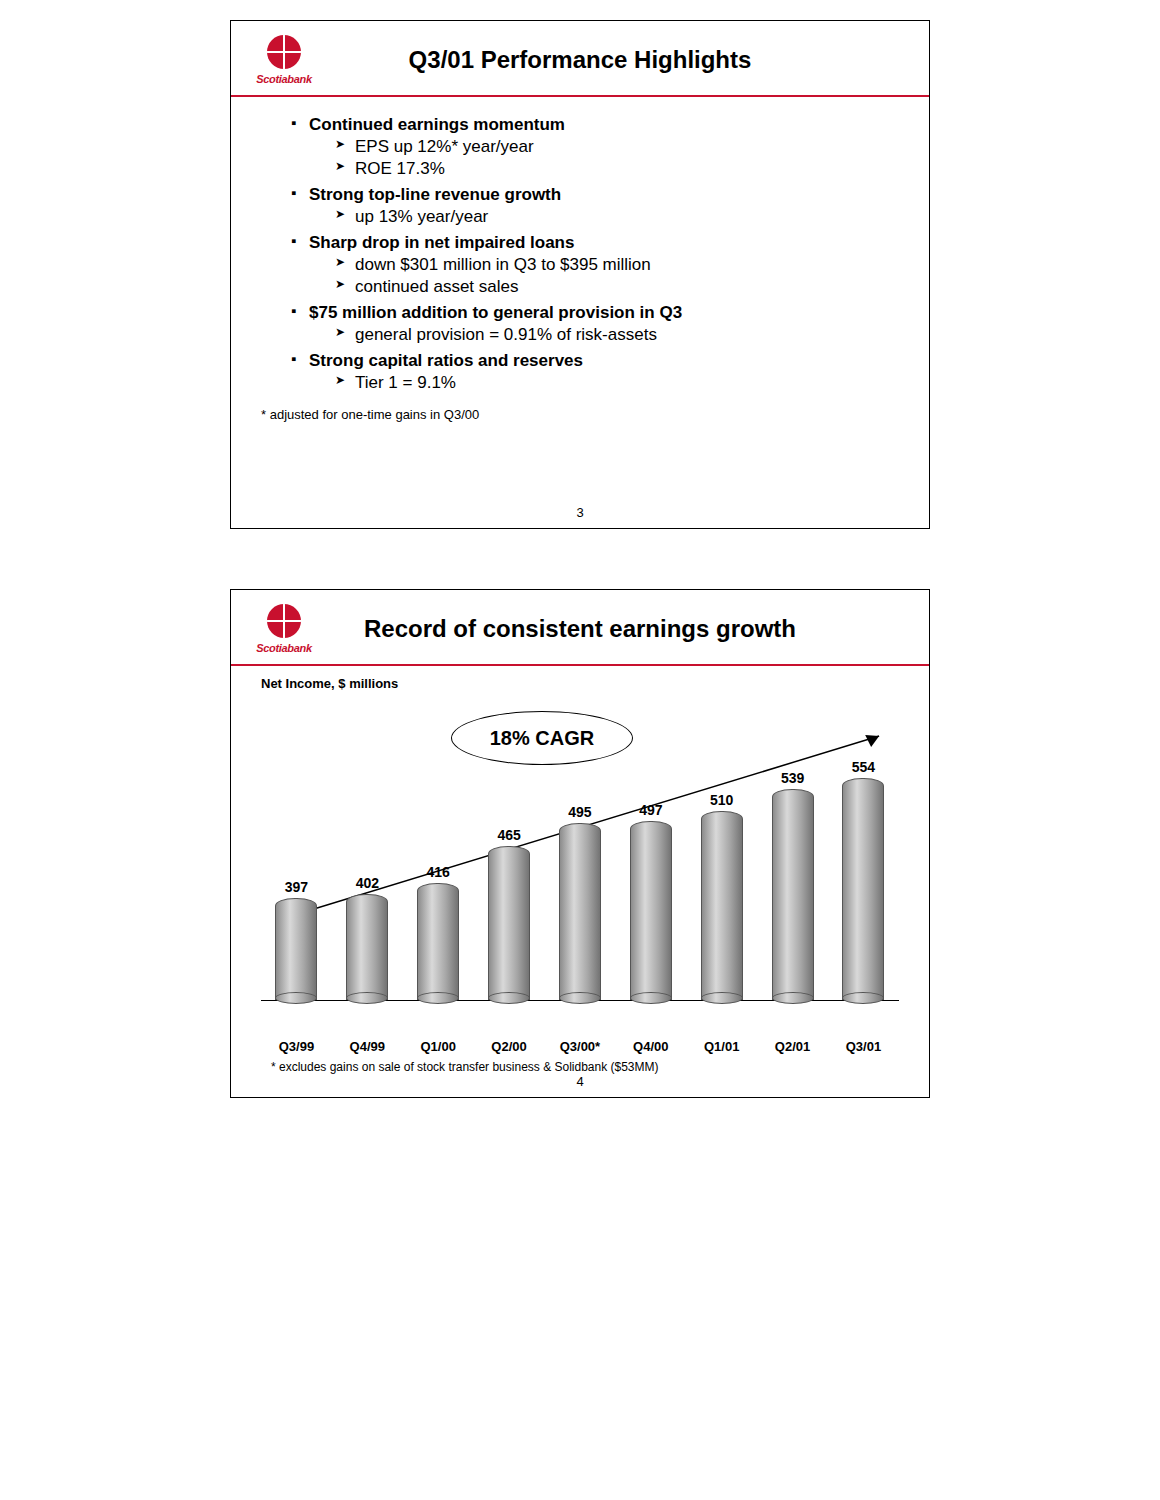Scotiabank
Q3/01 Performance Highlights
Continued earnings momentum
EPS up 12%* year/year
ROE 17.3%
Strong top-line revenue growth
up 13% year/year
Sharp drop in net impaired loans
down $301 million in Q3 to $395 million
continued asset sales
$75 million addition to general provision in Q3
general provision = 0.91% of risk-assets
Strong capital ratios and reserves
Tier 1 = 9.1%
* adjusted for one-time gains in Q3/00
3
Scotiabank
Record of consistent earnings growth
Net Income, $ millions
18% CAGR
397
402
416
465
495
497
510
539
554
Q3/99
Q4/99
Q1/00
Q2/00
Q3/00*
Q4/00
Q1/01
Q2/01
Q3/01
* excludes gains on sale of stock transfer business & Solidbank ($53MM)
4